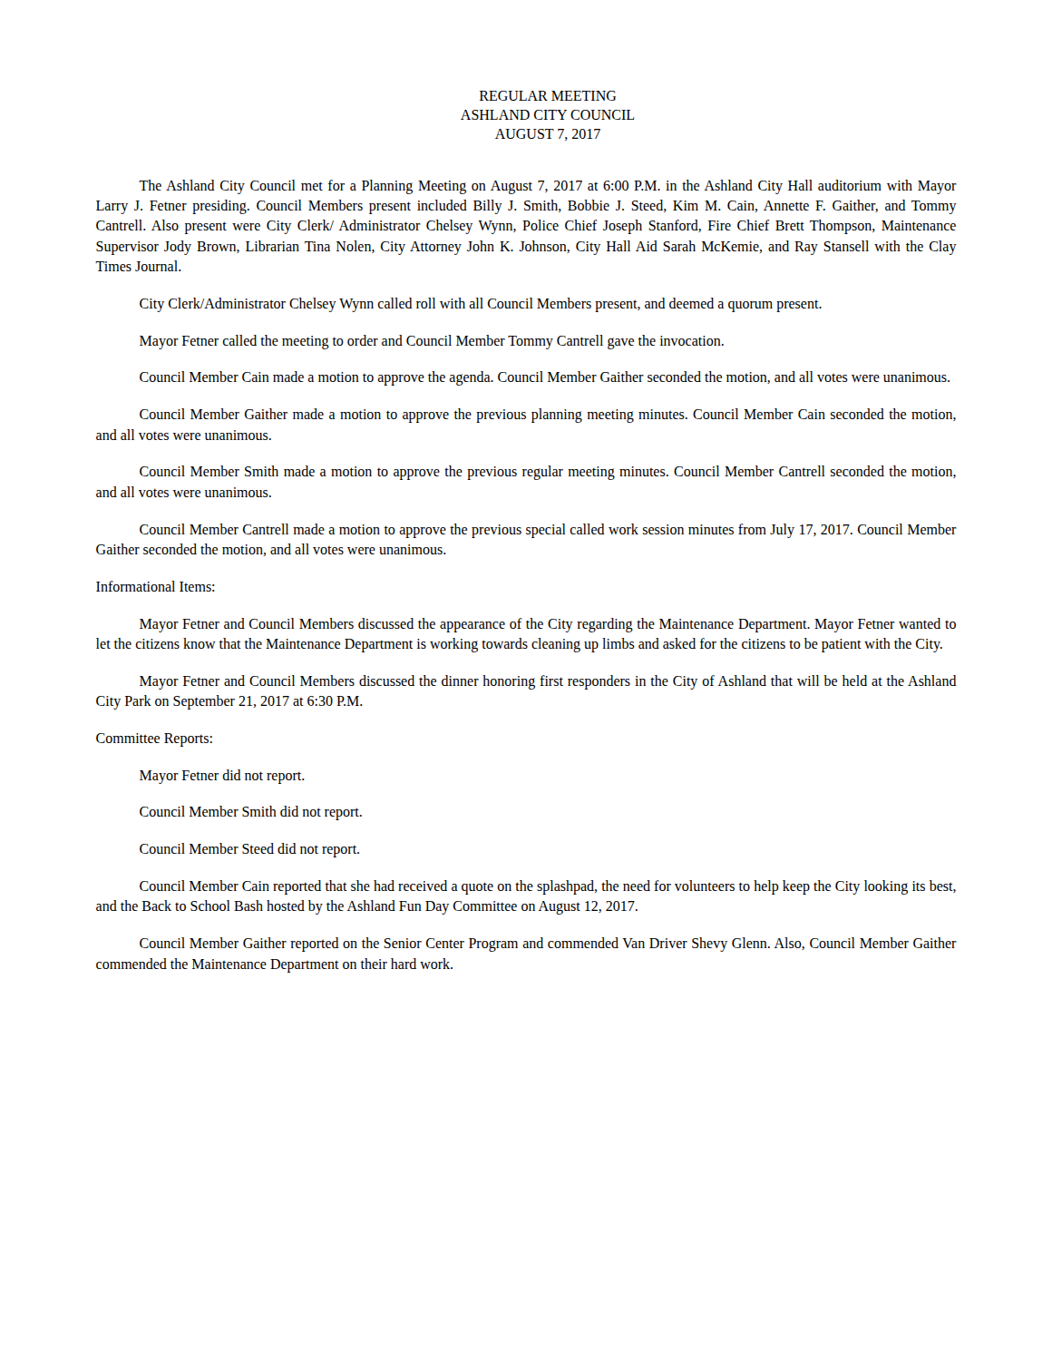REGULAR MEETING
ASHLAND CITY COUNCIL
AUGUST 7, 2017
The Ashland City Council met for a Planning Meeting on August 7, 2017 at 6:00 P.M. in the Ashland City Hall auditorium with Mayor Larry J. Fetner presiding. Council Members present included Billy J. Smith, Bobbie J. Steed, Kim M. Cain, Annette F. Gaither, and Tommy Cantrell. Also present were City Clerk/ Administrator Chelsey Wynn, Police Chief Joseph Stanford, Fire Chief Brett Thompson, Maintenance Supervisor Jody Brown, Librarian Tina Nolen, City Attorney John K. Johnson, City Hall Aid Sarah McKemie, and Ray Stansell with the Clay Times Journal.
City Clerk/Administrator Chelsey Wynn called roll with all Council Members present, and deemed a quorum present.
Mayor Fetner called the meeting to order and Council Member Tommy Cantrell gave the invocation.
Council Member Cain made a motion to approve the agenda. Council Member Gaither seconded the motion, and all votes were unanimous.
Council Member Gaither made a motion to approve the previous planning meeting minutes. Council Member Cain seconded the motion, and all votes were unanimous.
Council Member Smith made a motion to approve the previous regular meeting minutes. Council Member Cantrell seconded the motion, and all votes were unanimous.
Council Member Cantrell made a motion to approve the previous special called work session minutes from July 17, 2017. Council Member Gaither seconded the motion, and all votes were unanimous.
Informational Items:
Mayor Fetner and Council Members discussed the appearance of the City regarding the Maintenance Department. Mayor Fetner wanted to let the citizens know that the Maintenance Department is working towards cleaning up limbs and asked for the citizens to be patient with the City.
Mayor Fetner and Council Members discussed the dinner honoring first responders in the City of Ashland that will be held at the Ashland City Park on September 21, 2017 at 6:30 P.M.
Committee Reports:
Mayor Fetner did not report.
Council Member Smith did not report.
Council Member Steed did not report.
Council Member Cain reported that she had received a quote on the splashpad, the need for volunteers to help keep the City looking its best, and the Back to School Bash hosted by the Ashland Fun Day Committee on August 12, 2017.
Council Member Gaither reported on the Senior Center Program and commended Van Driver Shevy Glenn. Also, Council Member Gaither commended the Maintenance Department on their hard work.